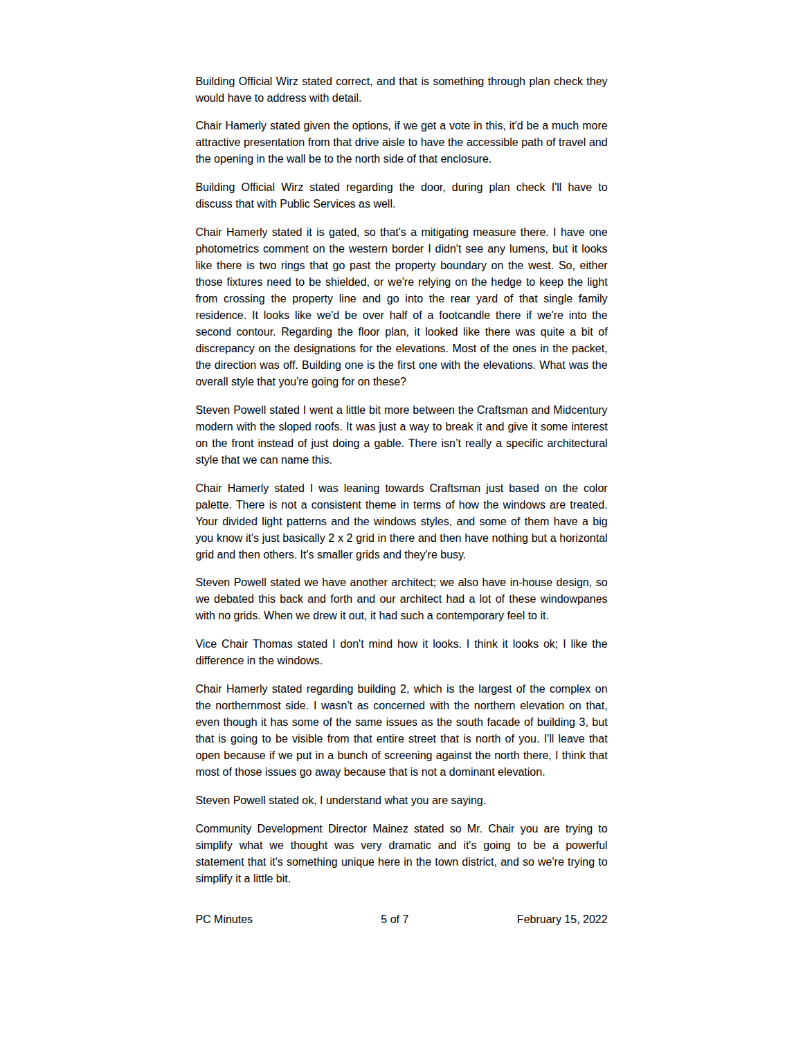Building Official Wirz stated correct, and that is something through plan check they would have to address with detail.
Chair Hamerly stated given the options, if we get a vote in this, it'd be a much more attractive presentation from that drive aisle to have the accessible path of travel and the opening in the wall be to the north side of that enclosure.
Building Official Wirz stated regarding the door, during plan check I'll have to discuss that with Public Services as well.
Chair Hamerly stated it is gated, so that's a mitigating measure there. I have one photometrics comment on the western border I didn't see any lumens, but it looks like there is two rings that go past the property boundary on the west. So, either those fixtures need to be shielded, or we're relying on the hedge to keep the light from crossing the property line and go into the rear yard of that single family residence. It looks like we'd be over half of a footcandle there if we're into the second contour. Regarding the floor plan, it looked like there was quite a bit of discrepancy on the designations for the elevations. Most of the ones in the packet, the direction was off. Building one is the first one with the elevations. What was the overall style that you're going for on these?
Steven Powell stated I went a little bit more between the Craftsman and Midcentury modern with the sloped roofs. It was just a way to break it and give it some interest on the front instead of just doing a gable. There isn’t really a specific architectural style that we can name this.
Chair Hamerly stated I was leaning towards Craftsman just based on the color palette. There is not a consistent theme in terms of how the windows are treated. Your divided light patterns and the windows styles, and some of them have a big you know it's just basically 2 x 2 grid in there and then have nothing but a horizontal grid and then others. It's smaller grids and they're busy.
Steven Powell stated we have another architect; we also have in-house design, so we debated this back and forth and our architect had a lot of these windowpanes with no grids. When we drew it out, it had such a contemporary feel to it.
Vice Chair Thomas stated I don't mind how it looks. I think it looks ok; I like the difference in the windows.
Chair Hamerly stated regarding building 2, which is the largest of the complex on the northernmost side. I wasn't as concerned with the northern elevation on that, even though it has some of the same issues as the south facade of building 3, but that is going to be visible from that entire street that is north of you. I'll leave that open because if we put in a bunch of screening against the north there, I think that most of those issues go away because that is not a dominant elevation.
Steven Powell stated ok, I understand what you are saying.
Community Development Director Mainez stated so Mr. Chair you are trying to simplify what we thought was very dramatic and it's going to be a powerful statement that it's something unique here in the town district, and so we're trying to simplify it a little bit.
PC Minutes 5 of 7 February 15, 2022